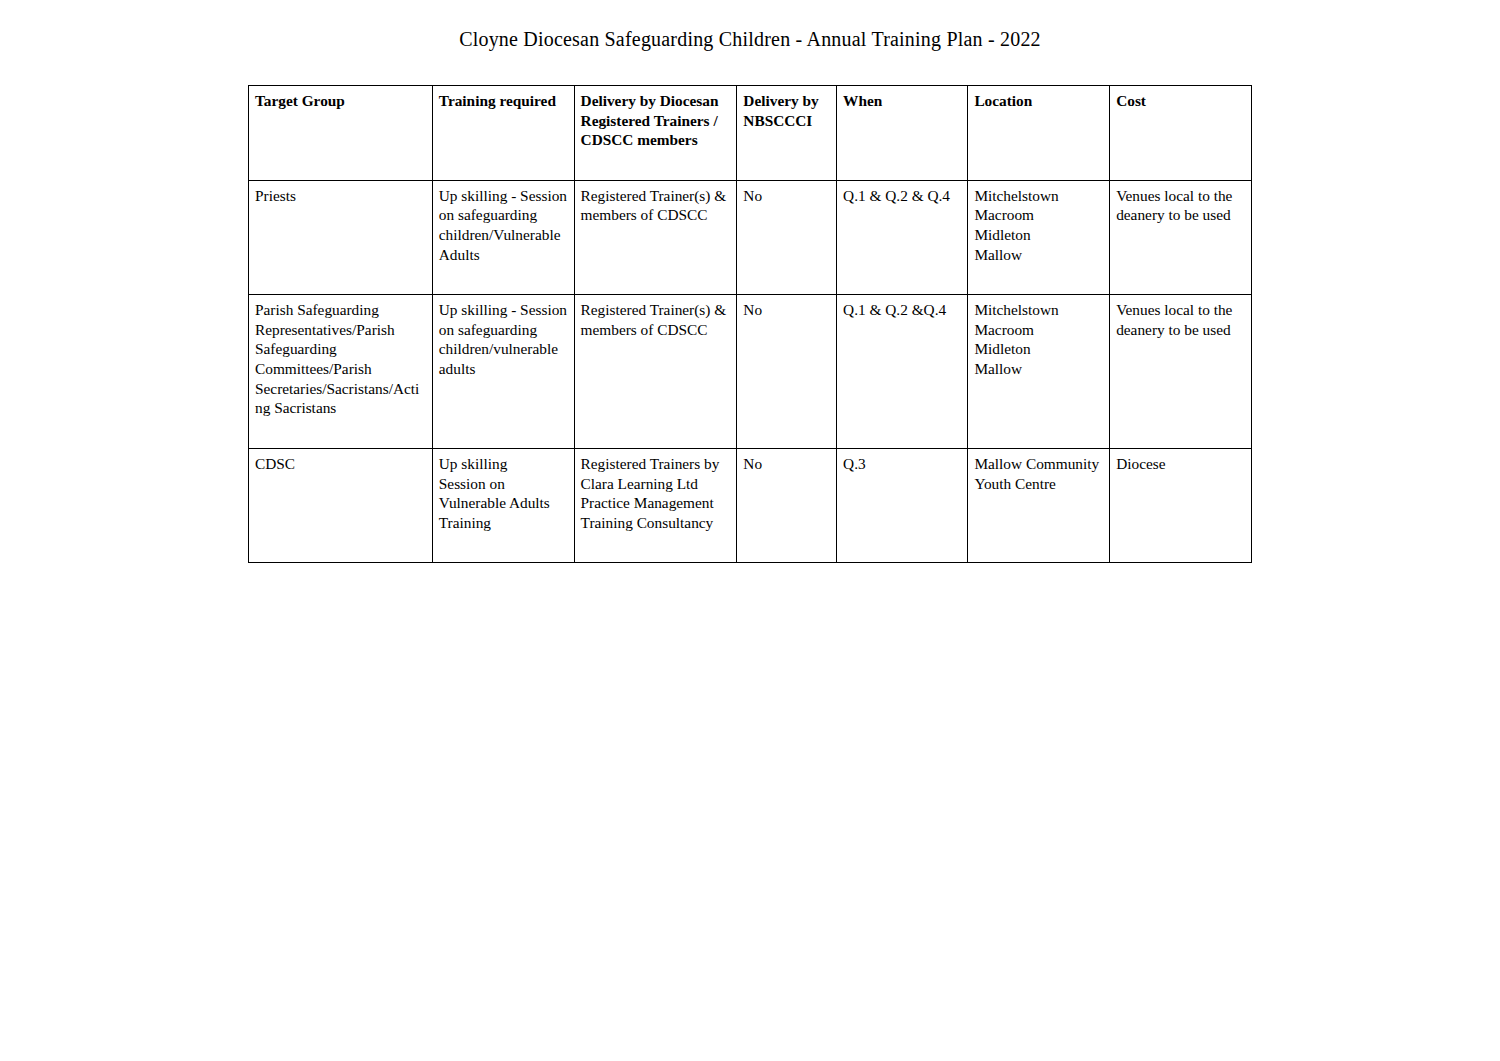Cloyne Diocesan Safeguarding Children - Annual Training Plan - 2022
| Target Group | Training required | Delivery by Diocesan Registered Trainers / CDSCC members | Delivery by NBSCCCI | When | Location | Cost |
| --- | --- | --- | --- | --- | --- | --- |
| Priests | Up skilling - Session on safeguarding children/Vulnerable Adults | Registered Trainer(s) & members of CDSCC | No | Q.1 & Q.2 & Q.4 | Mitchelstown Macroom Midleton Mallow | Venues local to the deanery to be used |
| Parish Safeguarding Representatives/Parish Safeguarding Committees/Parish Secretaries/Sacristans/Acting Sacristans | Up skilling - Session on safeguarding children/vulnerable adults | Registered Trainer(s) & members of CDSCC | No | Q.1 & Q.2 &Q.4 | Mitchelstown Macroom Midleton Mallow | Venues local to the deanery to be used |
| CDSC | Up skilling Session on Vulnerable Adults Training | Registered Trainers by Clara Learning Ltd Practice Management Training Consultancy | No | Q.3 | Mallow Community Youth Centre | Diocese |